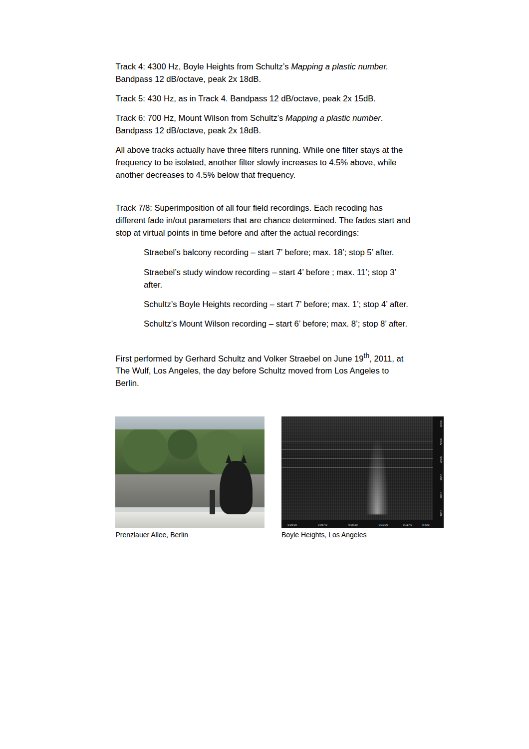Track 4: 4300 Hz, Boyle Heights from Schultz’s Mapping a plastic number. Bandpass 12 dB/octave, peak 2x 18dB.
Track 5: 430 Hz, as in Track 4. Bandpass 12 dB/octave, peak 2x 15dB.
Track 6: 700 Hz, Mount Wilson from Schultz’s Mapping a plastic number. Bandpass 12 dB/octave, peak 2x 18dB.
All above tracks actually have three filters running. While one filter stays at the frequency to be isolated, another filter slowly increases to 4.5% above, while another decreases to 4.5% below that frequency.
Track 7/8: Superimposition of all four field recordings. Each recoding has different fade in/out parameters that are chance determined. The fades start and stop at virtual points in time before and after the actual recordings:
Straebel’s balcony recording – start 7’ before; max. 18’; stop 5’ after.
Straebel’s study window recording – start 4’ before ; max. 11’; stop 3’ after.
Schultz’s Boyle Heights recording – start 7’ before; max. 1’; stop 4’ after.
Schultz’s Mount Wilson recording – start 6’ before; max. 8’; stop 8’ after.
First performed by Gerhard Schultz and Volker Straebel on June 19th, 2011, at The Wulf, Los Angeles, the day before Schultz moved from Los Angeles to Berlin.
Prenzlauer Allee, Berlin
6000 5000 4000 3000 2000 1000
0:05:00 0:06:40 0:08:20 0:10:00 0:11:40 (HMS)
Boyle Heights, Los Angeles